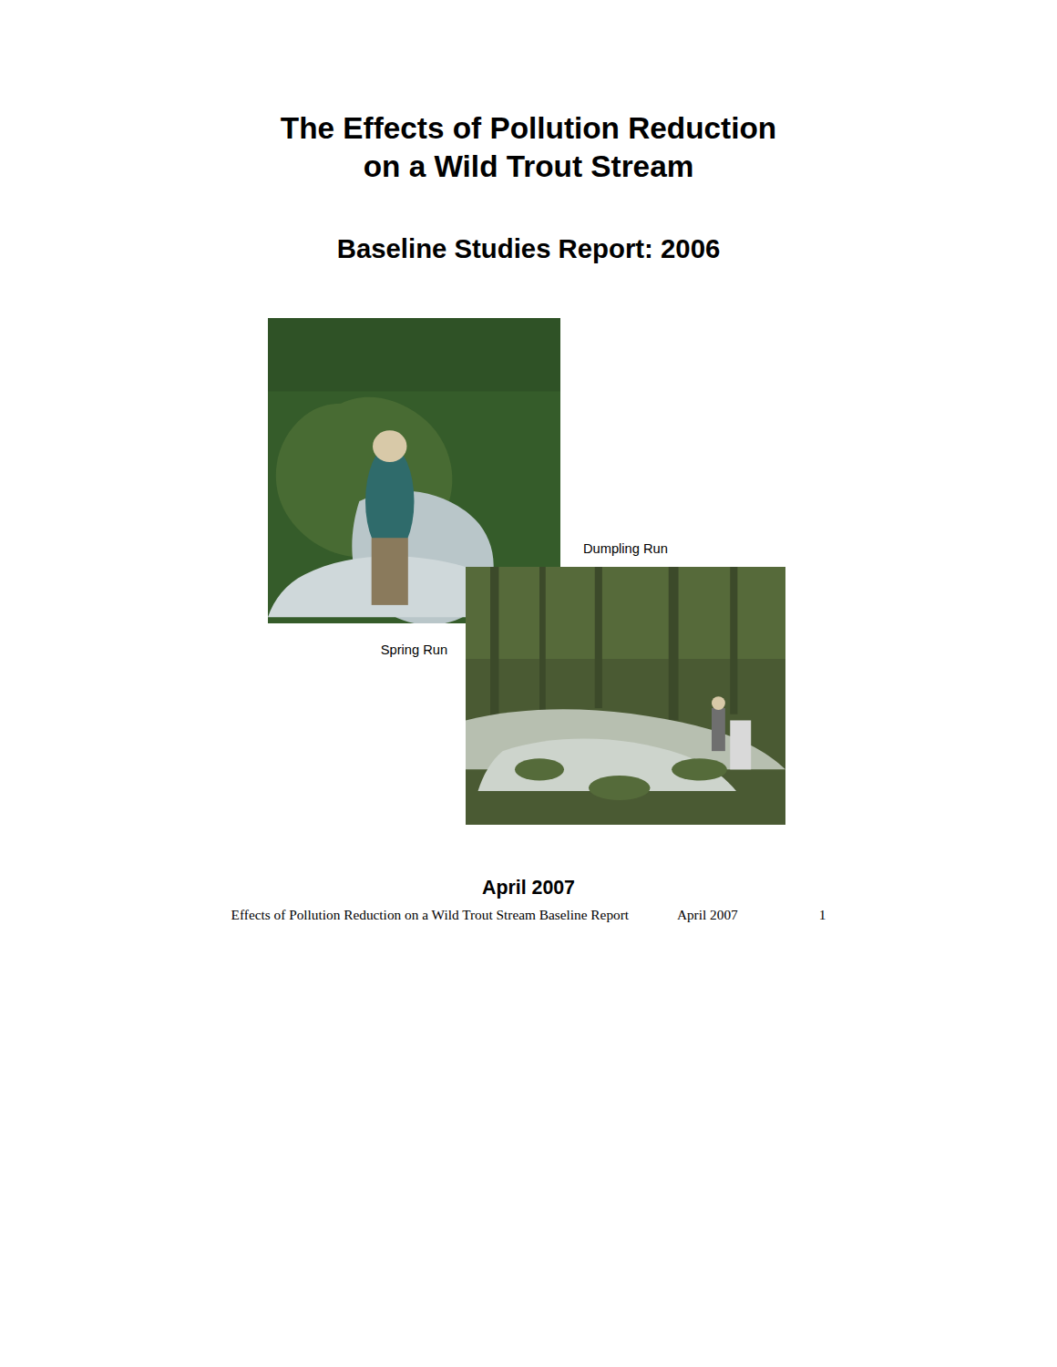The Effects of Pollution Reduction
on a Wild Trout Stream
Baseline Studies Report: 2006
Spring Run
Dumpling Run
April 2007
Effects of Pollution Reduction on a Wild Trout Stream Baseline Report April 2007 1